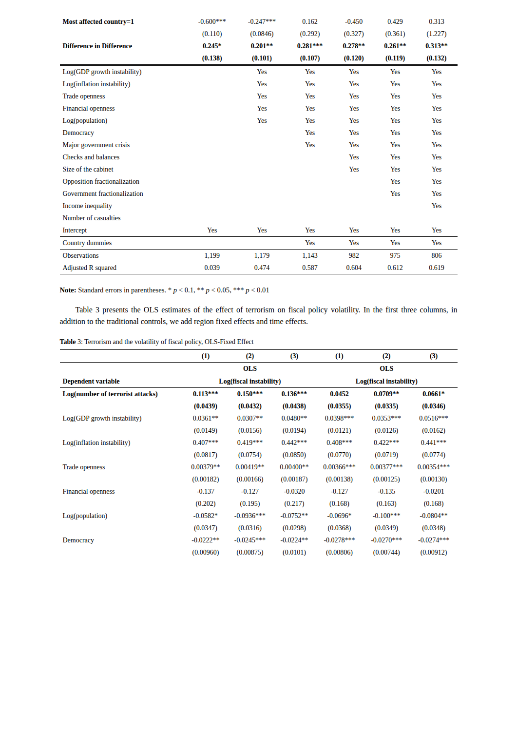| Most affected country=1 | -0.600*** | -0.247*** | 0.162 | -0.450 | 0.429 | 0.313 |
| | (0.110) | (0.0846) | (0.292) | (0.327) | (0.361) | (1.227) |
| Difference in Difference | 0.245* | 0.201** | 0.281*** | 0.278** | 0.261** | 0.313** |
| | (0.138) | (0.101) | (0.107) | (0.120) | (0.119) | (0.132) |
| Log(GDP growth instability) | | Yes | Yes | Yes | Yes | Yes |
| Log(inflation instability) | | Yes | Yes | Yes | Yes | Yes |
| Trade openness | | Yes | Yes | Yes | Yes | Yes |
| Financial openness | | Yes | Yes | Yes | Yes | Yes |
| Log(population) | | Yes | Yes | Yes | Yes | Yes |
| Democracy | | | Yes | Yes | Yes | Yes |
| Major government crisis | | | Yes | Yes | Yes | Yes |
| Checks and balances | | | | Yes | Yes | Yes |
| Size of the cabinet | | | | Yes | Yes | Yes |
| Opposition fractionalization | | | | | Yes | Yes |
| Government fractionalization | | | | | Yes | Yes |
| Income inequality | | | | | | Yes |
| Number of casualties | | | | | | |
| Intercept | Yes | Yes | Yes | Yes | Yes | Yes |
| Country dummies | | | Yes | Yes | Yes | Yes |
| Observations | 1,199 | 1,179 | 1,143 | 982 | 975 | 806 |
| Adjusted R squared | 0.039 | 0.474 | 0.587 | 0.604 | 0.612 | 0.619 |
Note: Standard errors in parentheses. * p < 0.1, ** p < 0.05, *** p < 0.01
Table 3 presents the OLS estimates of the effect of terrorism on fiscal policy volatility. In the first three columns, in addition to the traditional controls, we add region fixed effects and time effects.
Table 3: Terrorism and the volatility of fiscal policy, OLS-Fixed Effect
| | (1) | (2) | (3) | (1) | (2) | (3) |
| --- | --- | --- | --- | --- | --- | --- |
| | OLS | OLS |
| Dependent variable | Log(fiscal instability) | Log(fiscal instability) |
| Log(number of terrorist attacks) | 0.113*** | 0.150*** | 0.136*** | 0.0452 | 0.0709** | 0.0661* |
| | (0.0439) | (0.0432) | (0.0438) | (0.0355) | (0.0335) | (0.0346) |
| Log(GDP growth instability) | 0.0361** | 0.0307** | 0.0480** | 0.0398*** | 0.0353*** | 0.0516*** |
| | (0.0149) | (0.0156) | (0.0194) | (0.0121) | (0.0126) | (0.0162) |
| Log(inflation instability) | 0.407*** | 0.419*** | 0.442*** | 0.408*** | 0.422*** | 0.441*** |
| | (0.0817) | (0.0754) | (0.0850) | (0.0770) | (0.0719) | (0.0774) |
| Trade openness | 0.00379** | 0.00419** | 0.00400** | 0.00366*** | 0.00377*** | 0.00354*** |
| | (0.00182) | (0.00166) | (0.00187) | (0.00138) | (0.00125) | (0.00130) |
| Financial openness | -0.137 | -0.127 | -0.0320 | -0.127 | -0.135 | -0.0201 |
| | (0.202) | (0.195) | (0.217) | (0.168) | (0.163) | (0.168) |
| Log(population) | -0.0582* | -0.0936*** | -0.0752** | -0.0696* | -0.100*** | -0.0804** |
| | (0.0347) | (0.0316) | (0.0298) | (0.0368) | (0.0349) | (0.0348) |
| Democracy | -0.0222** | -0.0245*** | -0.0224** | -0.0278*** | -0.0270*** | -0.0274*** |
| | (0.00960) | (0.00875) | (0.0101) | (0.00806) | (0.00744) | (0.00912) |